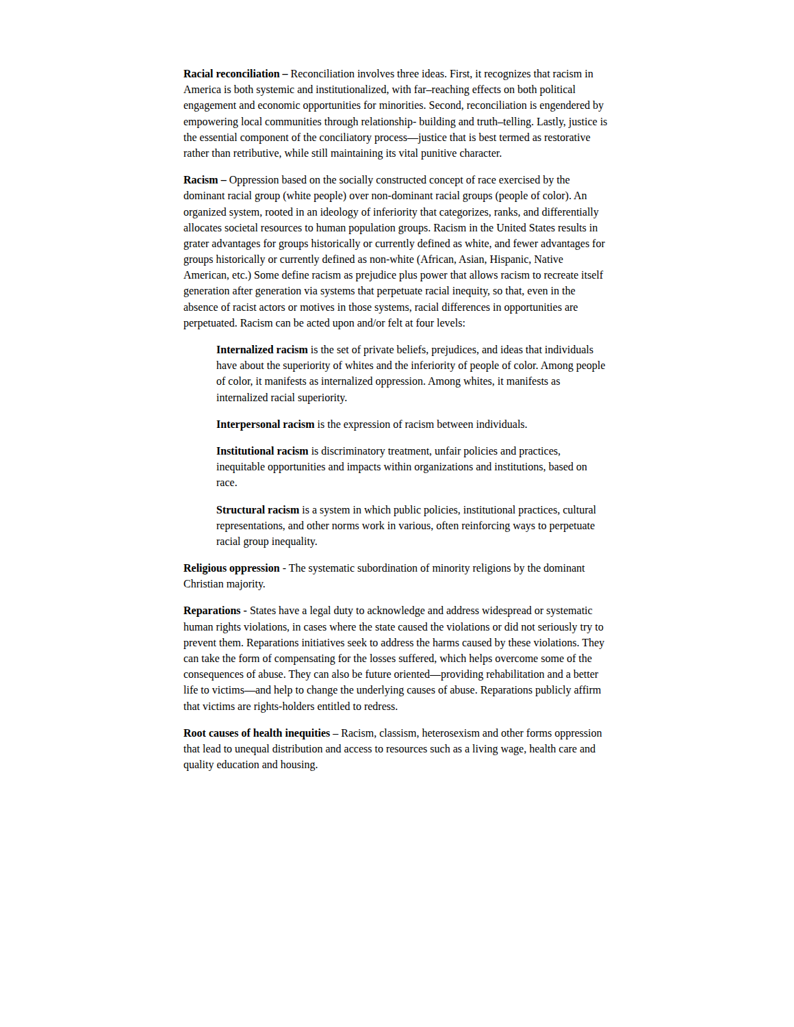Racial reconciliation – Reconciliation involves three ideas. First, it recognizes that racism in America is both systemic and institutionalized, with far–reaching effects on both political engagement and economic opportunities for minorities. Second, reconciliation is engendered by empowering local communities through relationship- building and truth–telling. Lastly, justice is the essential component of the conciliatory process—justice that is best termed as restorative rather than retributive, while still maintaining its vital punitive character.
Racism – Oppression based on the socially constructed concept of race exercised by the dominant racial group (white people) over non-dominant racial groups (people of color). An organized system, rooted in an ideology of inferiority that categorizes, ranks, and differentially allocates societal resources to human population groups. Racism in the United States results in grater advantages for groups historically or currently defined as white, and fewer advantages for groups historically or currently defined as non-white (African, Asian, Hispanic, Native American, etc.) Some define racism as prejudice plus power that allows racism to recreate itself generation after generation via systems that perpetuate racial inequity, so that, even in the absence of racist actors or motives in those systems, racial differences in opportunities are perpetuated. Racism can be acted upon and/or felt at four levels:
Internalized racism is the set of private beliefs, prejudices, and ideas that individuals have about the superiority of whites and the inferiority of people of color. Among people of color, it manifests as internalized oppression. Among whites, it manifests as internalized racial superiority.
Interpersonal racism is the expression of racism between individuals.
Institutional racism is discriminatory treatment, unfair policies and practices, inequitable opportunities and impacts within organizations and institutions, based on race.
Structural racism is a system in which public policies, institutional practices, cultural representations, and other norms work in various, often reinforcing ways to perpetuate racial group inequality.
Religious oppression - The systematic subordination of minority religions by the dominant Christian majority.
Reparations - States have a legal duty to acknowledge and address widespread or systematic human rights violations, in cases where the state caused the violations or did not seriously try to prevent them. Reparations initiatives seek to address the harms caused by these violations. They can take the form of compensating for the losses suffered, which helps overcome some of the consequences of abuse. They can also be future oriented—providing rehabilitation and a better life to victims—and help to change the underlying causes of abuse. Reparations publicly affirm that victims are rights-holders entitled to redress.
Root causes of health inequities – Racism, classism, heterosexism and other forms oppression that lead to unequal distribution and access to resources such as a living wage, health care and quality education and housing.